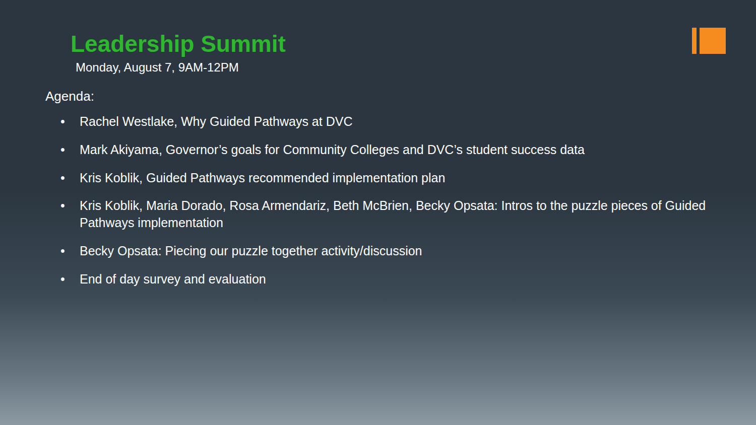Leadership Summit
Monday, August 7, 9AM-12PM
Agenda:
Rachel Westlake, Why Guided Pathways at DVC
Mark Akiyama, Governor’s goals for Community Colleges and DVC’s student success data
Kris Koblik, Guided Pathways recommended implementation plan
Kris Koblik, Maria Dorado, Rosa Armendariz, Beth McBrien, Becky Opsata: Intros to the puzzle pieces of Guided Pathways implementation
Becky Opsata: Piecing our puzzle together activity/discussion
End of day survey and evaluation